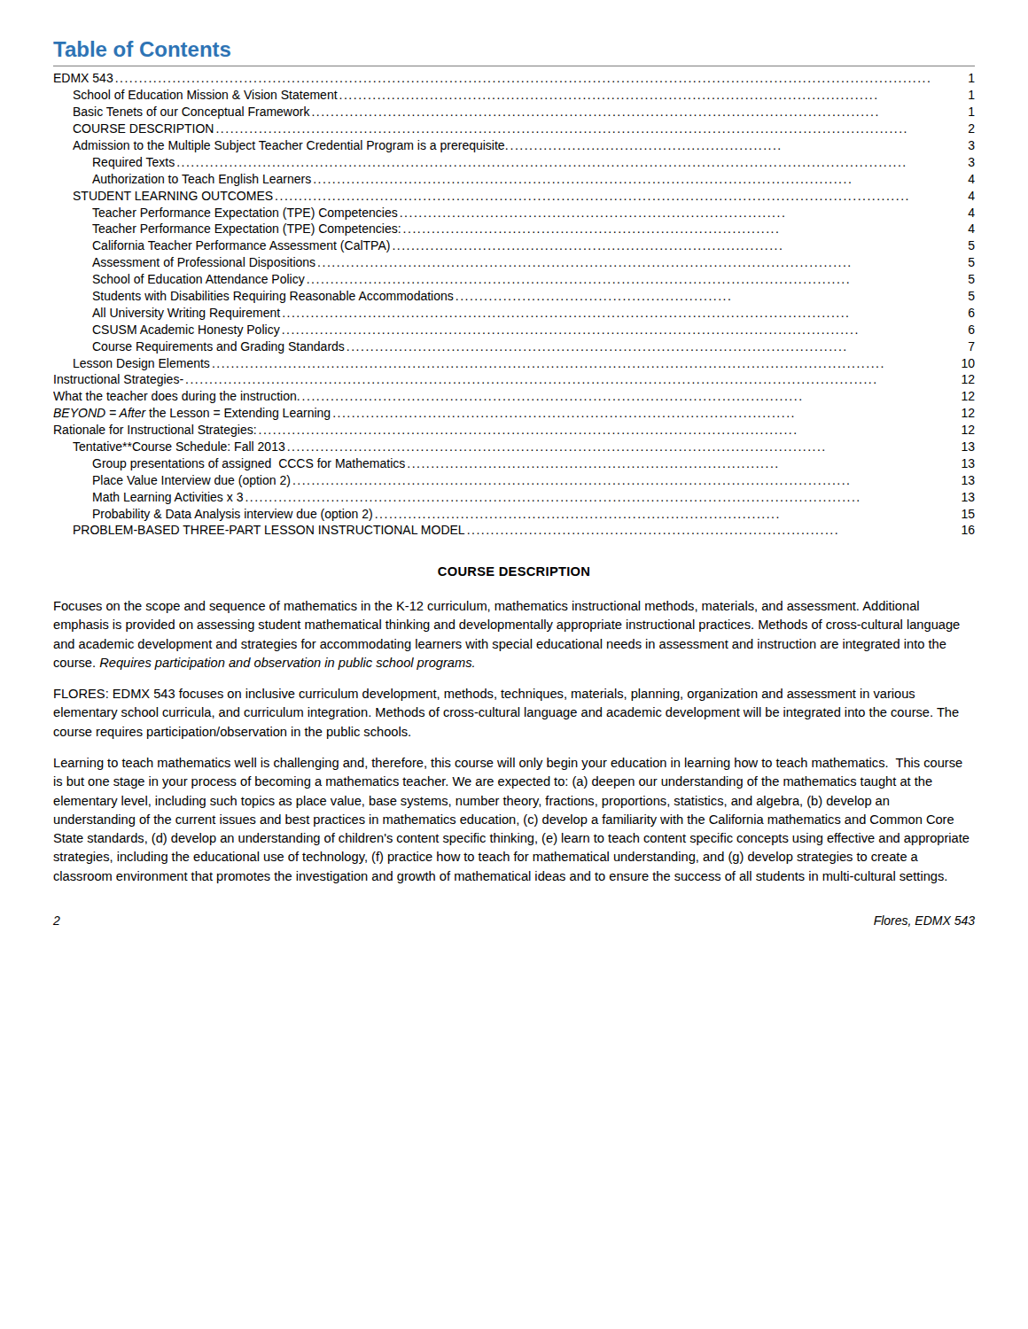Table of Contents
EDMX 543........................................................................................................................................................................... 1
School of Education Mission & Vision Statement................................................................................................................. 1
Basic Tenets of our Conceptual Framework....................................................................................................................... 1
COURSE DESCRIPTION................................................................................................................................................. 2
Admission to the Multiple Subject Teacher Credential Program is a prerequisite.......................................................... 3
Required Texts......................................................................................................................................................... 3
Authorization to Teach English Learners................................................................................................................. 4
STUDENT LEARNING OUTCOMES..................................................................................................................................... 4
Teacher Performance Expectation (TPE) Competencies................................................................................. 4
Teacher Performance Expectation (TPE) Competencies:............................................................................... 4
California Teacher Performance Assessment (CalTPA).................................................................................. 5
Assessment of Professional Dispositions................................................................................................................ 5
School of Education Attendance Policy.................................................................................................................. 5
Students with Disabilities Requiring Reasonable Accommodations.......................................................... 5
All University Writing Requirement....................................................................................................................... 6
CSUSM Academic Honesty Policy......................................................................................................................... 6
Course Requirements and Grading Standards......................................................................................................... 7
Lesson Design Elements............................................................................................................................................. 10
Instructional Strategies-................................................................................................................................................. 12
What the teacher does during the instruction.......................................................................................................... 12
BEYOND = After the Lesson = Extending Learning................................................................................................. 12
Rationale for Instructional Strategies:................................................................................................................. 12
Tentative**Course Schedule: Fall 2013................................................................................................................. 13
Group presentations of assigned CCCS for Mathematics.............................................................................. 13
Place Value Interview due (option 2)..................................................................................................................... 13
Math Learning Activities x 3................................................................................................................................. 13
Probability & Data Analysis interview due (option 2)..................................................................................... 15
PROBLEM-BASED THREE-PART LESSON INSTRUCTIONAL MODEL.............................................................................. 16
COURSE DESCRIPTION
Focuses on the scope and sequence of mathematics in the K-12 curriculum, mathematics instructional methods, materials, and assessment. Additional emphasis is provided on assessing student mathematical thinking and developmentally appropriate instructional practices. Methods of cross-cultural language and academic development and strategies for accommodating learners with special educational needs in assessment and instruction are integrated into the course. Requires participation and observation in public school programs.
FLORES: EDMX 543 focuses on inclusive curriculum development, methods, techniques, materials, planning, organization and assessment in various elementary school curricula, and curriculum integration. Methods of cross-cultural language and academic development will be integrated into the course. The course requires participation/observation in the public schools.
Learning to teach mathematics well is challenging and, therefore, this course will only begin your education in learning how to teach mathematics. This course is but one stage in your process of becoming a mathematics teacher. We are expected to: (a) deepen our understanding of the mathematics taught at the elementary level, including such topics as place value, base systems, number theory, fractions, proportions, statistics, and algebra, (b) develop an understanding of the current issues and best practices in mathematics education, (c) develop a familiarity with the California mathematics and Common Core State standards, (d) develop an understanding of children's content specific thinking, (e) learn to teach content specific concepts using effective and appropriate strategies, including the educational use of technology, (f) practice how to teach for mathematical understanding, and (g) develop strategies to create a classroom environment that promotes the investigation and growth of mathematical ideas and to ensure the success of all students in multi-cultural settings.
2 Flores, EDMX 543